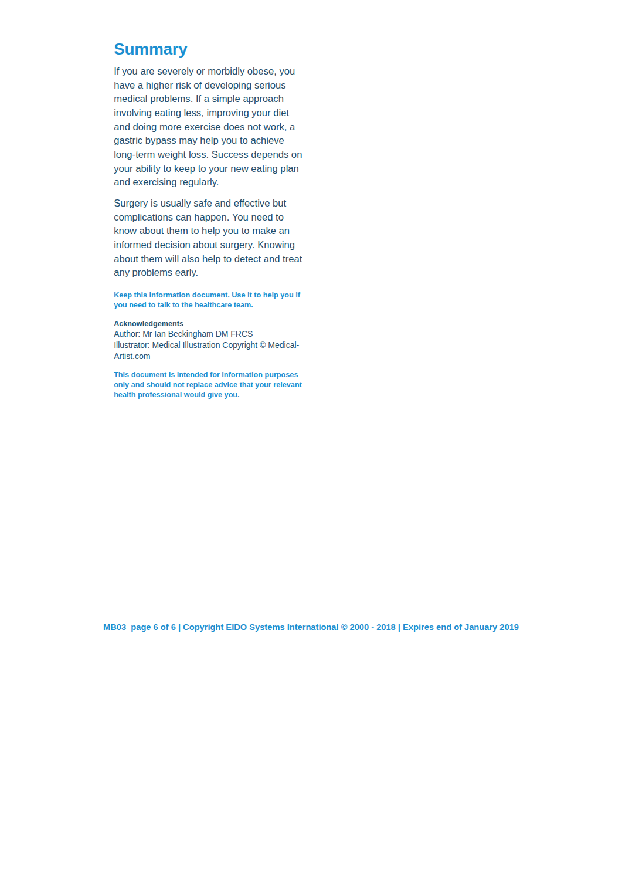Summary
If you are severely or morbidly obese, you have a higher risk of developing serious medical problems. If a simple approach involving eating less, improving your diet and doing more exercise does not work, a gastric bypass may help you to achieve long-term weight loss. Success depends on your ability to keep to your new eating plan and exercising regularly.
Surgery is usually safe and effective but complications can happen. You need to know about them to help you to make an informed decision about surgery. Knowing about them will also help to detect and treat any problems early.
Keep this information document. Use it to help you if you need to talk to the healthcare team.
Acknowledgements
Author: Mr Ian Beckingham DM FRCS
Illustrator: Medical Illustration Copyright © Medical-Artist.com
This document is intended for information purposes only and should not replace advice that your relevant health professional would give you.
MB03 page 6 of 6 | Copyright EIDO Systems International © 2000 - 2018 | Expires end of January 2019